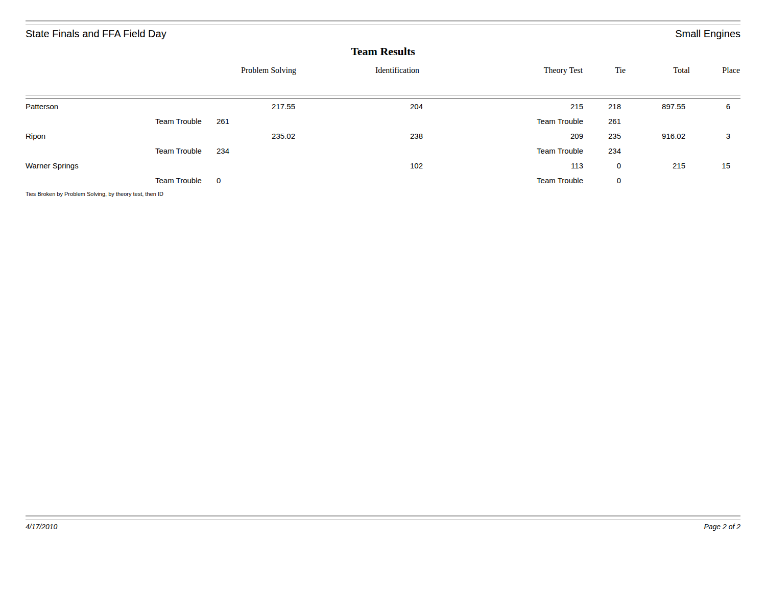State Finals and FFA Field Day
Small Engines
Team Results
| | | Problem Solving | Identification | Theory Test | Tie | Total | Place |
| --- | --- | --- | --- | --- | --- | --- | --- |
| Patterson | | 217.55 | 204 | 215 | 218 | 897.55 | 6 |
| | Team Trouble | 261 | | Team Trouble | 261 | | |
| Ripon | | 235.02 | 238 | 209 | 235 | 916.02 | 3 |
| | Team Trouble | 234 | | Team Trouble | 234 | | |
| Warner Springs | | | 102 | 113 | 0 | 215 | 15 |
| | Team Trouble | 0 | | Team Trouble | 0 | | |
Ties Broken by Problem Solving, by theory test, then ID
4/17/2010
Page 2 of 2